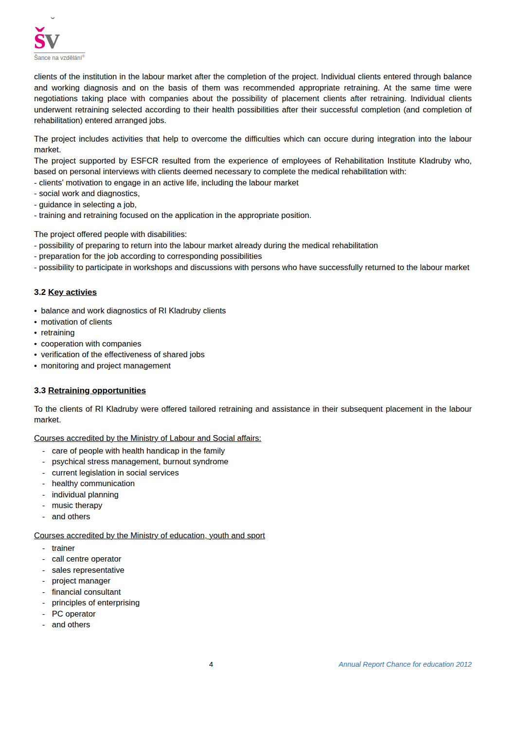ˇ
šv
Šance na vzdělání®
clients of the institution in the labour market after the completion of the project. Individual clients entered through balance and working diagnosis and on the basis of them was recommended appropriate retraining. At the same time were negotiations taking place with companies about the possibility of placement clients after retraining. Individual clients underwent retraining selected according to their health possibilities after their successful completion (and completion of rehabilitation) entered arranged jobs.
The project includes activities that help to overcome the difficulties which can occure during integration into the labour market.
The project supported by ESFCR resulted from the experience of employees of Rehabilitation Institute Kladruby who, based on personal interviews with clients deemed necessary to complete the medical rehabilitation with:
- clients' motivation to engage in an active life, including the labour market
- social work and diagnostics,
- guidance in selecting a job,
- training and retraining focused on the application in the appropriate position.
The project offered people with disabilities:
- possibility of preparing to return into the labour market already during the medical rehabilitation
- preparation for the job according to corresponding possibilities
- possibility to participate in workshops and discussions with persons who have successfully returned to the labour market
3.2 Key activies
balance and work diagnostics of RI Kladruby clients
motivation of clients
retraining
cooperation with companies
verification of the effectiveness of shared jobs
monitoring and project management
3.3 Retraining opportunities
To the clients of RI Kladruby were offered tailored retraining and assistance in their subsequent placement in the labour market.
Courses accredited by the Ministry of Labour and Social affairs:
care of people with health handicap in the family
psychical stress management, burnout syndrome
current legislation in social services
healthy communication
individual planning
music therapy
and others
Courses accredited by the Ministry of education, youth and sport
trainer
call centre operator
sales representative
project manager
financial consultant
principles of enterprising
PC operator
and others
4 Annual Report Chance for education 2012